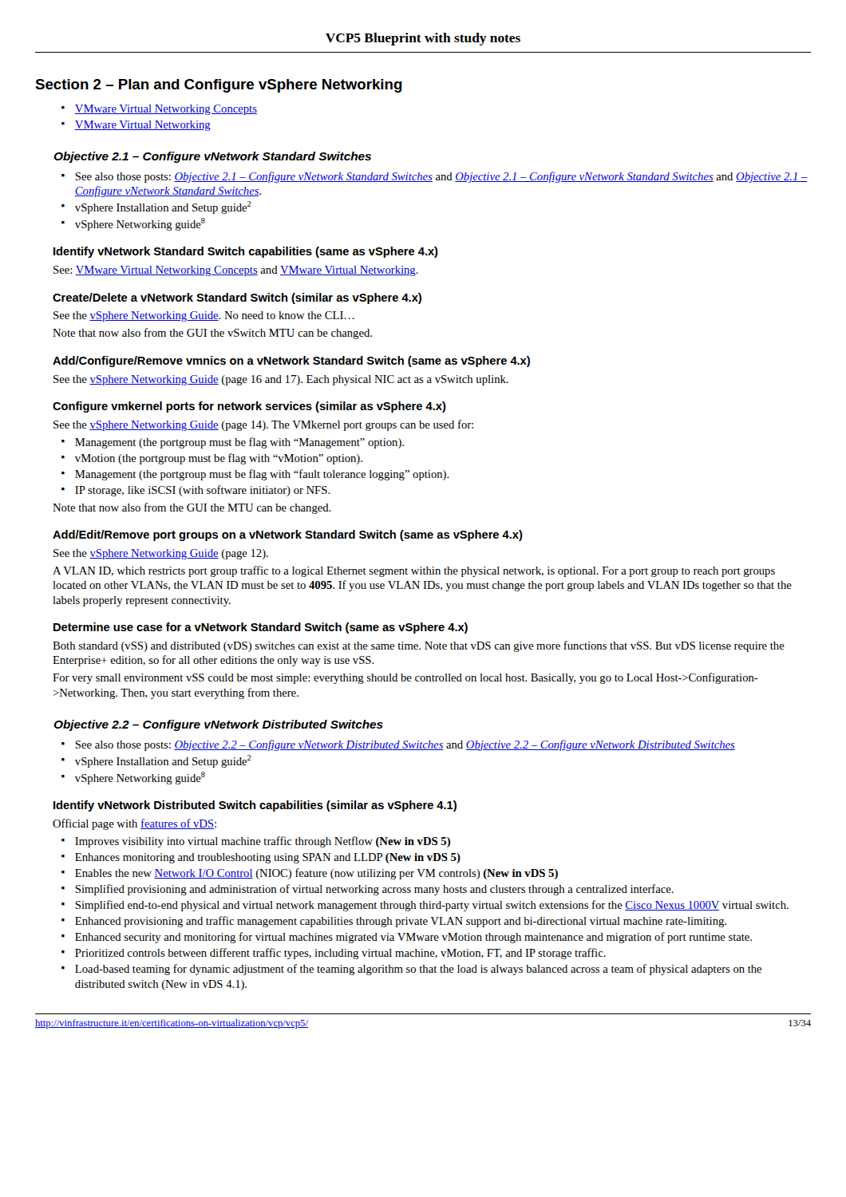VCP5 Blueprint with study notes
Section 2 – Plan and Configure vSphere Networking
VMware Virtual Networking Concepts
VMware Virtual Networking
Objective 2.1 – Configure vNetwork Standard Switches
See also those posts: Objective 2.1 – Configure vNetwork Standard Switches and Objective 2.1 – Configure vNetwork Standard Switches and Objective 2.1 – Configure vNetwork Standard Switches.
vSphere Installation and Setup guide2
vSphere Networking guide8
Identify vNetwork Standard Switch capabilities (same as vSphere 4.x)
See: VMware Virtual Networking Concepts and VMware Virtual Networking.
Create/Delete a vNetwork Standard Switch (similar as vSphere 4.x)
See the vSphere Networking Guide. No need to know the CLI…
Note that now also from the GUI the vSwitch MTU can be changed.
Add/Configure/Remove vmnics on a vNetwork Standard Switch (same as vSphere 4.x)
See the vSphere Networking Guide (page 16 and 17). Each physical NIC act as a vSwitch uplink.
Configure vmkernel ports for network services (similar as vSphere 4.x)
See the vSphere Networking Guide (page 14). The VMkernel port groups can be used for:
Management (the portgroup must be flag with “Management” option).
vMotion (the portgroup must be flag with “vMotion” option).
Management (the portgroup must be flag with “fault tolerance logging” option).
IP storage, like iSCSI (with software initiator) or NFS.
Note that now also from the GUI the MTU can be changed.
Add/Edit/Remove port groups on a vNetwork Standard Switch (same as vSphere 4.x)
See the vSphere Networking Guide (page 12).
A VLAN ID, which restricts port group traffic to a logical Ethernet segment within the physical network, is optional. For a port group to reach port groups located on other VLANs, the VLAN ID must be set to 4095. If you use VLAN IDs, you must change the port group labels and VLAN IDs together so that the labels properly represent connectivity.
Determine use case for a vNetwork Standard Switch (same as vSphere 4.x)
Both standard (vSS) and distributed (vDS) switches can exist at the same time. Note that vDS can give more functions that vSS. But vDS license require the Enterprise+ edition, so for all other editions the only way is use vSS.
For very small environment vSS could be most simple: everything should be controlled on local host. Basically, you go to Local Host->Configuration->Networking. Then, you start everything from there.
Objective 2.2 – Configure vNetwork Distributed Switches
See also those posts: Objective 2.2 – Configure vNetwork Distributed Switches and Objective 2.2 – Configure vNetwork Distributed Switches
vSphere Installation and Setup guide2
vSphere Networking guide8
Identify vNetwork Distributed Switch capabilities (similar as vSphere 4.1)
Official page with features of vDS:
Improves visibility into virtual machine traffic through Netflow (New in vDS 5)
Enhances monitoring and troubleshooting using SPAN and LLDP (New in vDS 5)
Enables the new Network I/O Control (NIOC) feature (now utilizing per VM controls) (New in vDS 5)
Simplified provisioning and administration of virtual networking across many hosts and clusters through a centralized interface.
Simplified end-to-end physical and virtual network management through third-party virtual switch extensions for the Cisco Nexus 1000V virtual switch.
Enhanced provisioning and traffic management capabilities through private VLAN support and bi-directional virtual machine rate-limiting.
Enhanced security and monitoring for virtual machines migrated via VMware vMotion through maintenance and migration of port runtime state.
Prioritized controls between different traffic types, including virtual machine, vMotion, FT, and IP storage traffic.
Load-based teaming for dynamic adjustment of the teaming algorithm so that the load is always balanced across a team of physical adapters on the distributed switch (New in vDS 4.1).
http://vinfrastructure.it/en/certifications-on-virtualization/vcp/vcp5/ 13/34